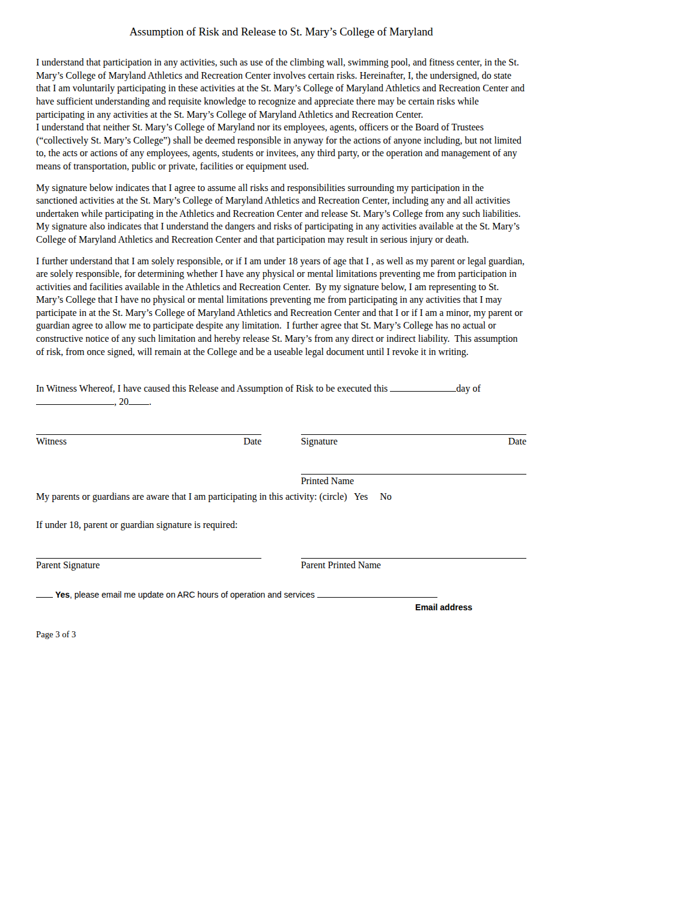Assumption of Risk and Release to St. Mary’s College of Maryland
I understand that participation in any activities, such as use of the climbing wall, swimming pool, and fitness center, in the St. Mary’s College of Maryland Athletics and Recreation Center involves certain risks. Hereinafter, I, the undersigned, do state that I am voluntarily participating in these activities at the St. Mary’s College of Maryland Athletics and Recreation Center and have sufficient understanding and requisite knowledge to recognize and appreciate there may be certain risks while participating in any activities at the St. Mary’s College of Maryland Athletics and Recreation Center.
I understand that neither St. Mary’s College of Maryland nor its employees, agents, officers or the Board of Trustees (“collectively St. Mary’s College”) shall be deemed responsible in anyway for the actions of anyone including, but not limited to, the acts or actions of any employees, agents, students or invitees, any third party, or the operation and management of any means of transportation, public or private, facilities or equipment used.
My signature below indicates that I agree to assume all risks and responsibilities surrounding my participation in the sanctioned activities at the St. Mary’s College of Maryland Athletics and Recreation Center, including any and all activities undertaken while participating in the Athletics and Recreation Center and release St. Mary’s College from any such liabilities. My signature also indicates that I understand the dangers and risks of participating in any activities available at the St. Mary’s College of Maryland Athletics and Recreation Center and that participation may result in serious injury or death.
I further understand that I am solely responsible, or if I am under 18 years of age that I , as well as my parent or legal guardian, are solely responsible, for determining whether I have any physical or mental limitations preventing me from participation in activities and facilities available in the Athletics and Recreation Center. By my signature below, I am representing to St. Mary’s College that I have no physical or mental limitations preventing me from participating in any activities that I may participate in at the St. Mary’s College of Maryland Athletics and Recreation Center and that I or if I am a minor, my parent or guardian agree to allow me to participate despite any limitation. I further agree that St. Mary’s College has no actual or constructive notice of any such limitation and hereby release St. Mary’s from any direct or indirect liability. This assumption of risk, from once signed, will remain at the College and be a useable legal document until I revoke it in writing.
In Witness Whereof, I have caused this Release and Assumption of Risk to be executed this day of , 20 .
| Witness Date | | Signature Date |
| | | Printed Name |
My parents or guardians are aware that I am participating in this activity: (circle) Yes No
If under 18, parent or guardian signature is required:
| Parent Signature | | Parent Printed Name |
Yes, please email me update on ARC hours of operation and services
Email address
Page 3 of 3